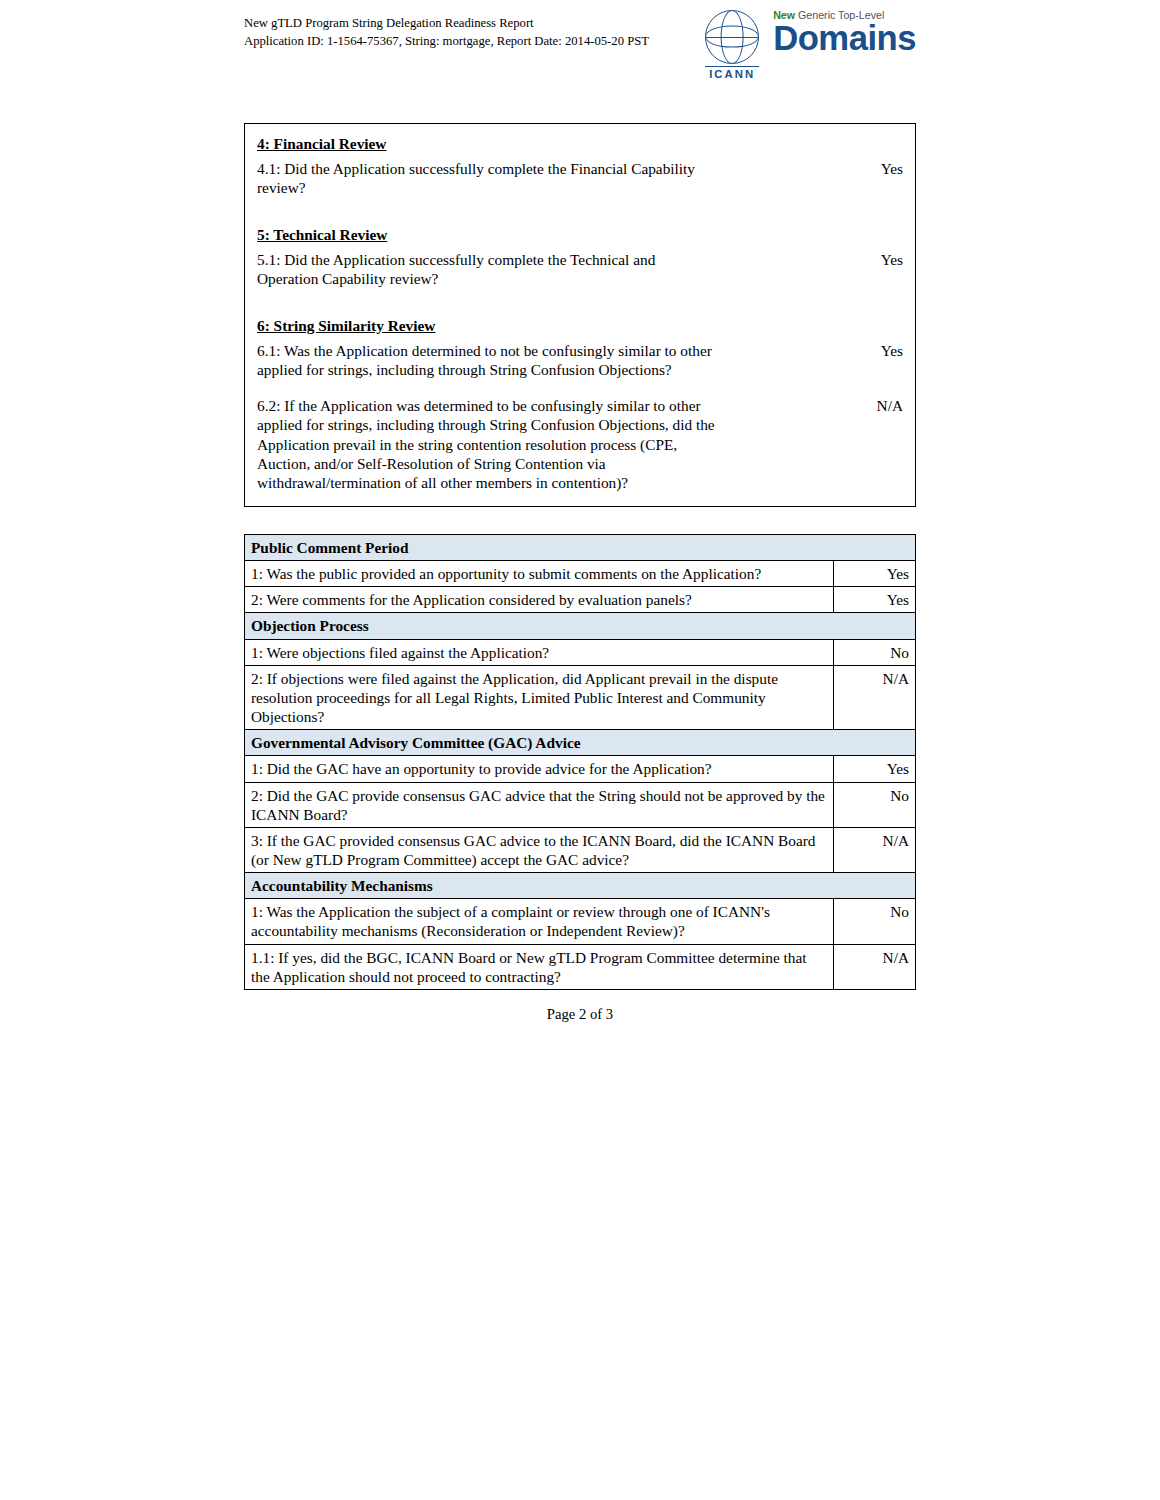New gTLD Program String Delegation Readiness Report
Application ID: 1-1564-75367, String: mortgage, Report Date: 2014-05-20 PST
ICANN
New Generic Top-Level
Domains
| 4: Financial Review |
| 4.1: Did the Application successfully complete the Financial Capability review? | Yes |
| 5: Technical Review |
| 5.1: Did the Application successfully complete the Technical and Operation Capability review? | Yes |
| 6: String Similarity Review |
| 6.1: Was the Application determined to not be confusingly similar to other applied for strings, including through String Confusion Objections? | Yes |
| 6.2: If the Application was determined to be confusingly similar to other applied for strings, including through String Confusion Objections, did the Application prevail in the string contention resolution process (CPE, Auction, and/or Self-Resolution of String Contention via withdrawal/termination of all other members in contention)? | N/A |
| Public Comment Period | |
| 1: Was the public provided an opportunity to submit comments on the Application? | Yes |
| 2: Were comments for the Application considered by evaluation panels? | Yes |
| Objection Process | |
| 1: Were objections filed against the Application? | No |
| 2: If objections were filed against the Application, did Applicant prevail in the dispute resolution proceedings for all Legal Rights, Limited Public Interest and Community Objections? | N/A |
| Governmental Advisory Committee (GAC) Advice | |
| 1: Did the GAC have an opportunity to provide advice for the Application? | Yes |
| 2: Did the GAC provide consensus GAC advice that the String should not be approved by the ICANN Board? | No |
| 3: If the GAC provided consensus GAC advice to the ICANN Board, did the ICANN Board (or New gTLD Program Committee) accept the GAC advice? | N/A |
| Accountability Mechanisms | |
| 1: Was the Application the subject of a complaint or review through one of ICANN's accountability mechanisms (Reconsideration or Independent Review)? | No |
| 1.1: If yes, did the BGC, ICANN Board or New gTLD Program Committee determine that the Application should not proceed to contracting? | N/A |
Page 2 of 3